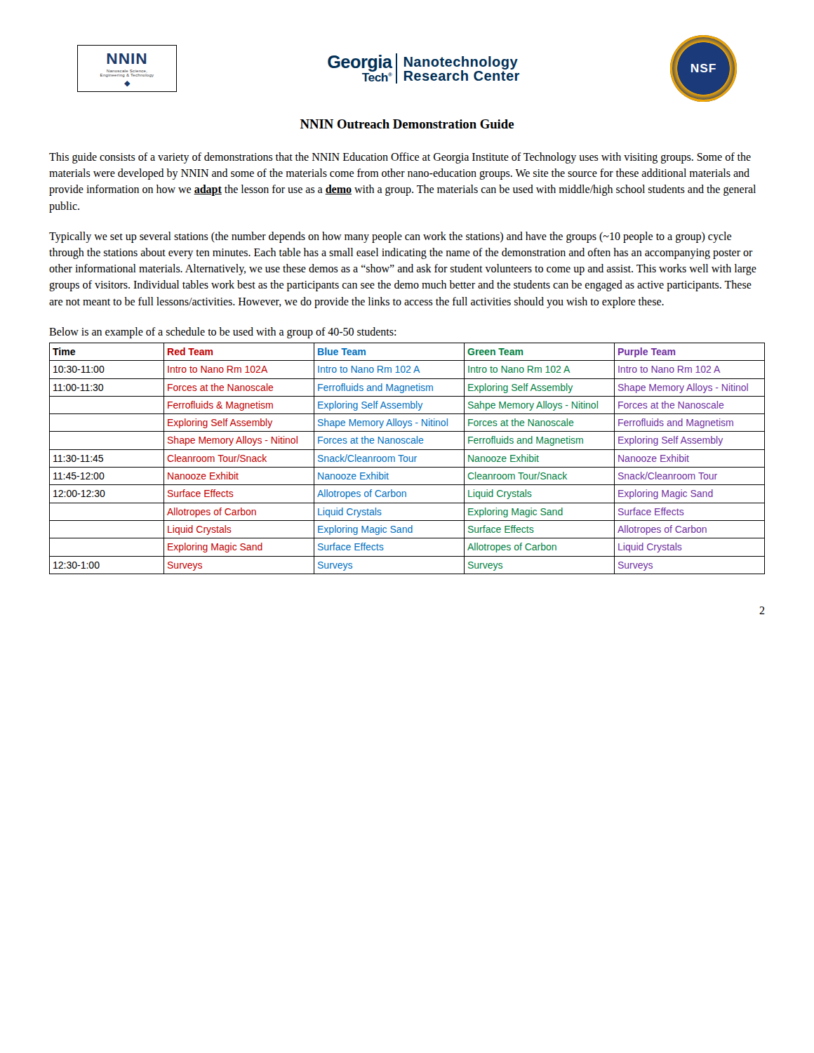NNIN
Nanoscale Science,
Engineering & Technology
◆
Georgia
Tech®
Nanotechnology
Research Center
NSF
NNIN Outreach Demonstration Guide
This guide consists of a variety of demonstrations that the NNIN Education Office at Georgia Institute of Technology uses with visiting groups. Some of the materials were developed by NNIN and some of the materials come from other nano-education groups. We site the source for these additional materials and provide information on how we adapt the lesson for use as a demo with a group. The materials can be used with middle/high school students and the general public.
Typically we set up several stations (the number depends on how many people can work the stations) and have the groups (~10 people to a group) cycle through the stations about every ten minutes. Each table has a small easel indicating the name of the demonstration and often has an accompanying poster or other informational materials. Alternatively, we use these demos as a “show” and ask for student volunteers to come up and assist. This works well with large groups of visitors. Individual tables work best as the participants can see the demo much better and the students can be engaged as active participants. These are not meant to be full lessons/activities. However, we do provide the links to access the full activities should you wish to explore these.
Below is an example of a schedule to be used with a group of 40-50 students:
| Time | Red Team | Blue Team | Green Team | Purple Team |
| --- | --- | --- | --- | --- |
| 10:30-11:00 | Intro to Nano Rm 102A | Intro to Nano Rm 102 A | Intro to Nano Rm 102 A | Intro to Nano Rm 102 A |
| 11:00-11:30 | Forces at the Nanoscale | Ferrofluids and Magnetism | Exploring Self Assembly | Shape Memory Alloys - Nitinol |
| | Ferrofluids & Magnetism | Exploring Self Assembly | Sahpe Memory Alloys - Nitinol | Forces at the Nanoscale |
| | Exploring Self Assembly | Shape Memory Alloys - Nitinol | Forces at the Nanoscale | Ferrofluids and Magnetism |
| | Shape Memory Alloys - Nitinol | Forces at the Nanoscale | Ferrofluids and Magnetism | Exploring Self Assembly |
| 11:30-11:45 | Cleanroom Tour/Snack | Snack/Cleanroom Tour | Nanooze Exhibit | Nanooze Exhibit |
| 11:45-12:00 | Nanooze Exhibit | Nanooze Exhibit | Cleanroom Tour/Snack | Snack/Cleanroom Tour |
| 12:00-12:30 | Surface Effects | Allotropes of Carbon | Liquid Crystals | Exploring Magic Sand |
| | Allotropes of Carbon | Liquid Crystals | Exploring Magic Sand | Surface Effects |
| | Liquid Crystals | Exploring Magic Sand | Surface Effects | Allotropes of Carbon |
| | Exploring Magic Sand | Surface Effects | Allotropes of Carbon | Liquid Crystals |
| 12:30-1:00 | Surveys | Surveys | Surveys | Surveys |
2